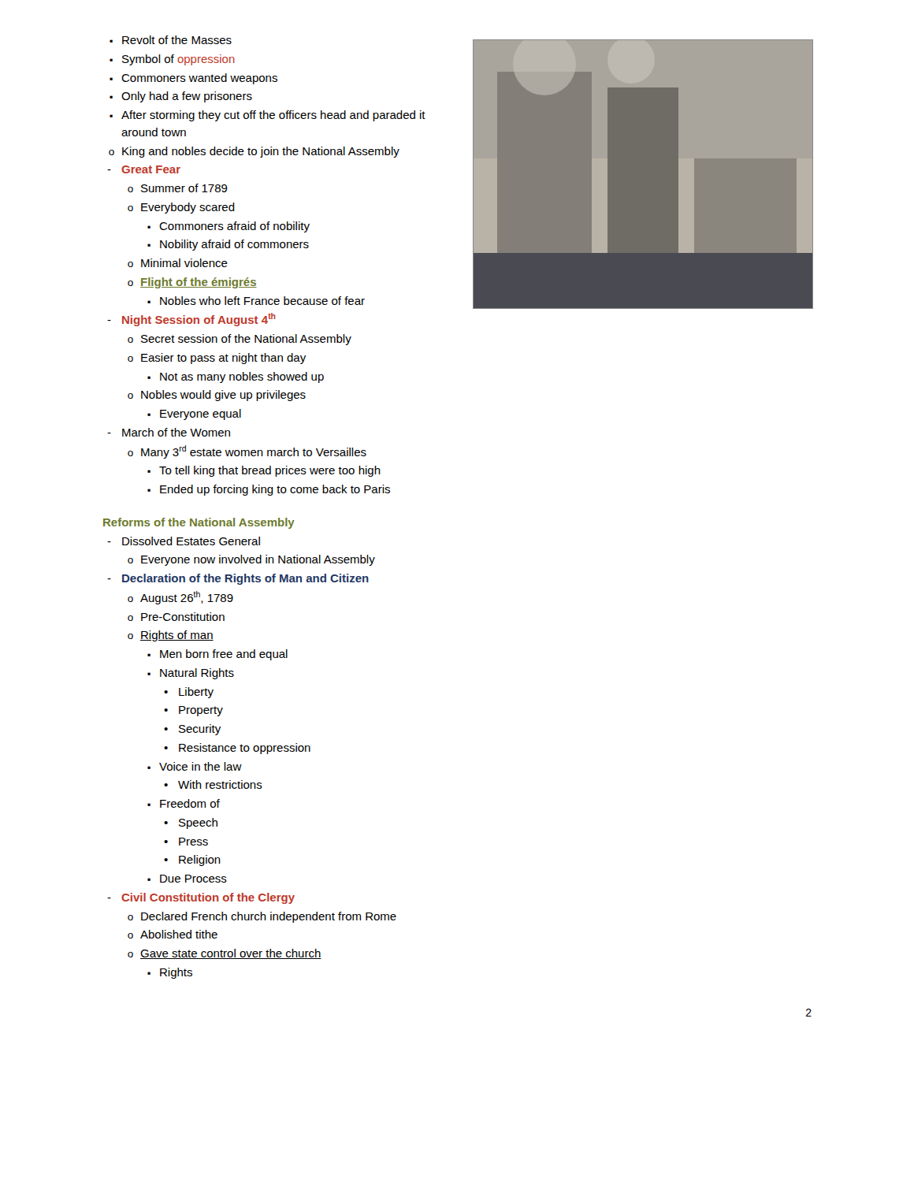Revolt of the Masses
Symbol of oppression
Commoners wanted weapons
Only had a few prisoners
After storming they cut off the officers head and paraded it around town
King and nobles decide to join the National Assembly
Great Fear
Summer of 1789
Everybody scared
Commoners afraid of nobility
Nobility afraid of commoners
Minimal violence
Flight of the émigrés
Nobles who left France because of fear
Night Session of August 4th
Secret session of the National Assembly
Easier to pass at night than day
Not as many nobles showed up
Nobles would give up privileges
Everyone equal
March of the Women
Many 3rd estate women march to Versailles
To tell king that bread prices were too high
Ended up forcing king to come back to Paris
Reforms of the National Assembly
Dissolved Estates General
Everyone now involved in National Assembly
Declaration of the Rights of Man and Citizen
August 26th, 1789
Pre-Constitution
Rights of man
Men born free and equal
Natural Rights
Liberty
Property
Security
Resistance to oppression
Voice in the law
With restrictions
Freedom of
Speech
Press
Religion
Due Process
Civil Constitution of the Clergy
Declared French church independent from Rome
Abolished tithe
Gave state control over the church
Rights
2